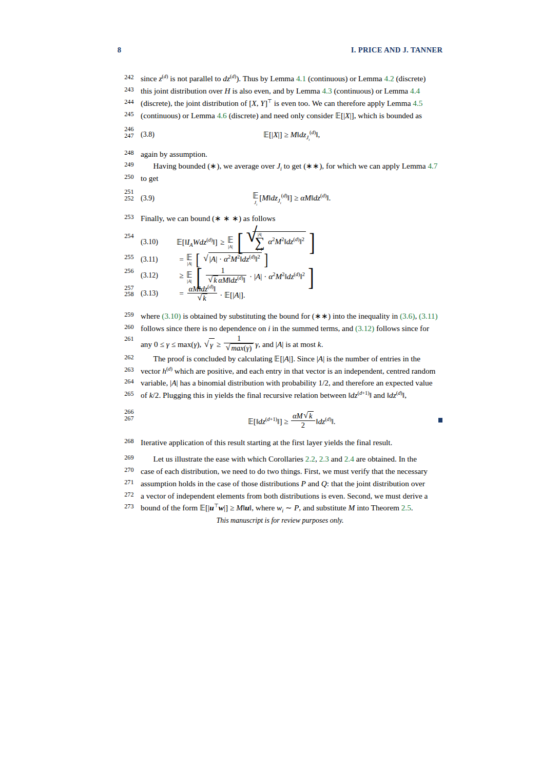8 I. PRICE AND J. TANNER
| 242 | since z ( d ) is not parallel to dz ( d ) ). Thus by Lemma 4.1 (continuous) or Lemma 4.2 (discrete) |
| 243 | this joint distribution over H is also even, and by Lemma 4.3 (continuous) or Lemma 4.4 |
| 244 | (discrete), the joint distribution of [ X , Y ] ⊤ is even too. We can therefore apply Lemma 4.5 |
| 245 | (continuous) or Lemma 4.6 (discrete) and need only consider 𝔼 [/ X /], which is bounded as |
| 246 247 | (3.8) 𝔼 [/ X /] ≥ M ‖ dz J i ( d ) ‖, |
| 248 | again by assumption. |
| 249 | Having bounded (∗), we average over J i to get (∗∗), for which we can apply Lemma 4.7 |
| 250 | to get |
| 251 252 | (3.9) 𝔼 J i [ M ‖ dz J i ( d ) ‖] ≥ α M ‖ dz ( d ) ‖. |
| 253 | Finally, we can bound (∗ ∗ ∗) as follows |
| 254 | (3.10) 𝔼 [‖ I A W dz ( d ) ‖] ≥ 𝔼 / A / [ / A / ∑ i =1 α 2 M 2 ‖ dz ( d ) ‖ 2 ] |
| 255 | (3.11) = 𝔼 / A / [ / A / · α 2 M 2 ‖ dz ( d ) ‖ 2 ] |
| 256 | (3.12) ≥ 𝔼 / A / [ 1 k α M ‖ dz ( d ) ‖ · / A / · α 2 M 2 ‖ dz ( d ) ‖ 2 ] |
| 257 258 | (3.13) = α M ‖ dz ( d ) ‖ k · 𝔼 [/ A /]. |
| 259 | where (3.10) is obtained by substituting the bound for (∗∗) into the inequality in (3.6) , (3.11) |
| 260 | follows since there is no dependence on i in the summed terms, and (3.12) follows since for |
| 261 | any 0 ≤ γ ≤ max( γ ), γ ≥ 1 max ( γ ) γ , and / A / is at most k . |
| 262 | The proof is concluded by calculating 𝔼 [/ A /]. Since / A / is the number of entries in the |
| 263 | vector h ( d ) which are positive, and each entry in that vector is an independent, centred random |
| 264 | variable, / A / has a binomial distribution with probability 1/2, and therefore an expected value |
| 265 | of k /2. Plugging this in yields the final recursive relation between ‖ dz ( d +1) ‖ and ‖ dz ( d ) ‖, |
| 266 267 | 𝔼 [‖ dz ( d +1) ‖] ≥ α M k 2 ‖ dz ( d ) ‖. |
| 268 | Iterative application of this result starting at the first layer yields the final result. |
| 269 | Let us illustrate the ease with which Corollaries 2.2 , 2.3 and 2.4 are obtained. In the |
| 270 | case of each distribution, we need to do two things. First, we must verify that the necessary |
| 271 | assumption holds in the case of those distributions P and Q : that the joint distribution over |
| 272 | a vector of independent elements from both distributions is even. Second, we must derive a |
| 273 | bound of the form 𝔼 [/ u ⊤ w /] ≥ M ‖ u ‖, where w i ∼ P , and substitute M into Theorem 2.5 . |
This manuscript is for review purposes only.